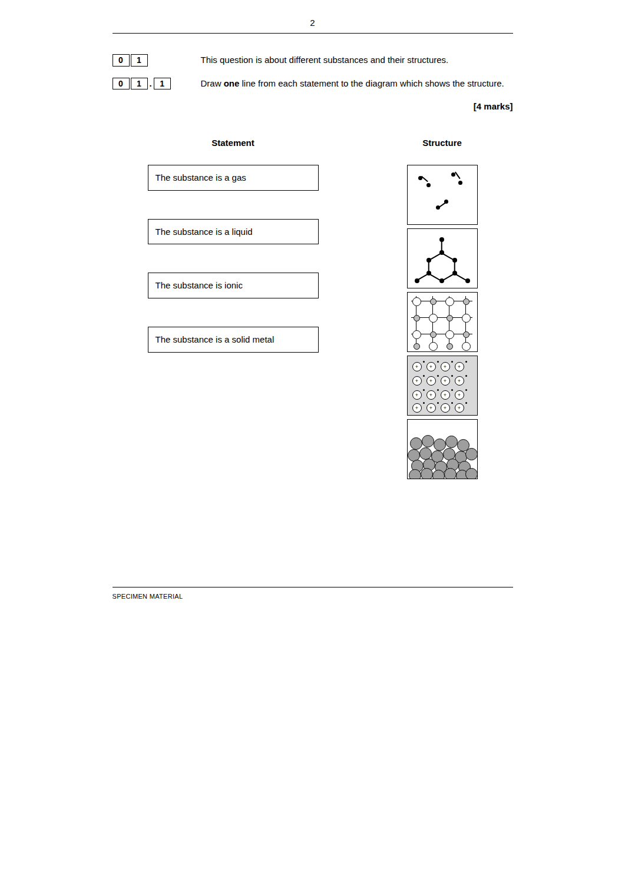2
01
This question is about different substances and their structures.
01. 1
Draw one line from each statement to the diagram which shows the structure.
[4 marks]
Statement
The substance is a gas
The substance is a liquid
The substance is ionic
The substance is a solid metal
Structure
SPECIMEN MATERIAL